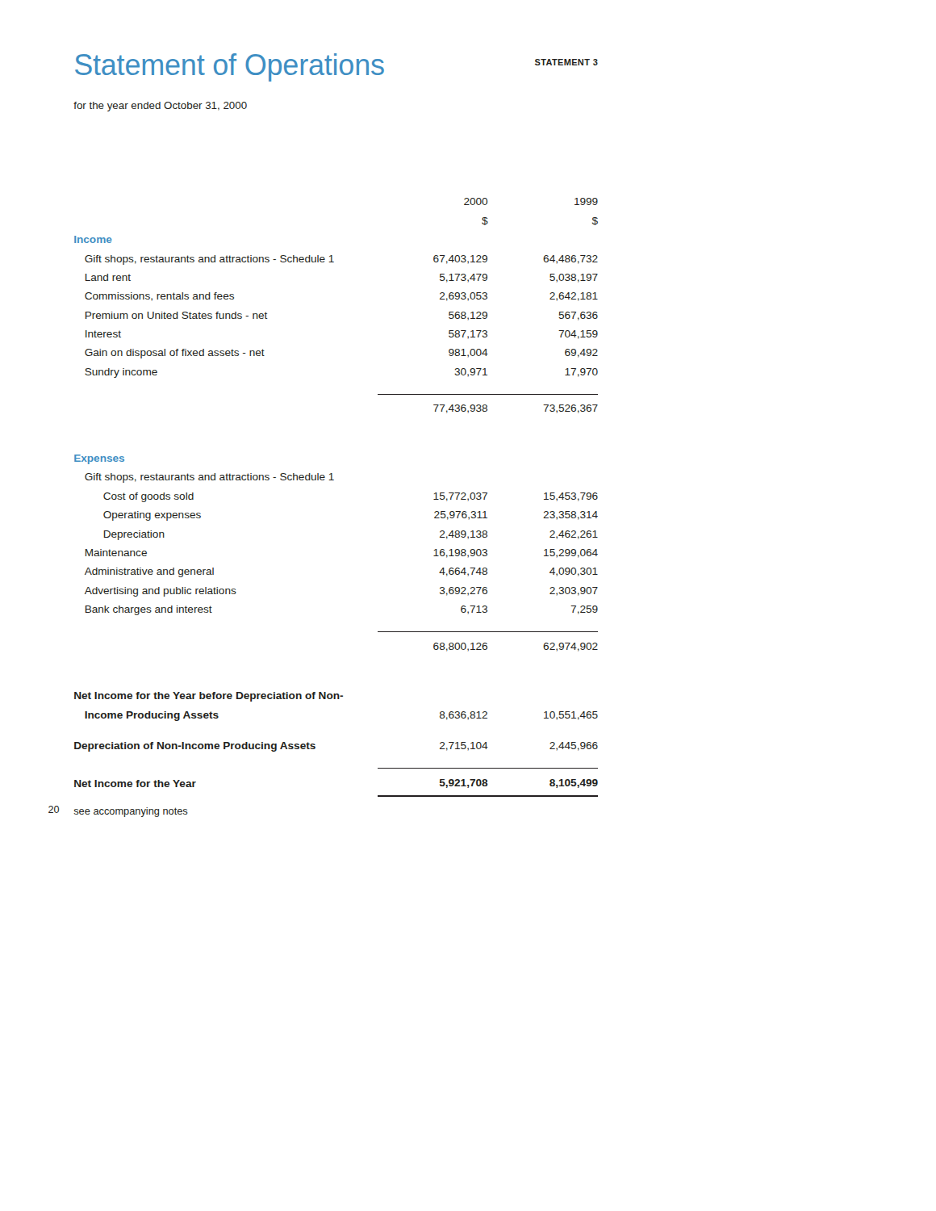Statement of Operations
STATEMENT 3
for the year ended October 31, 2000
| | 2000 | 1999 |
| | $ | $ |
| Income | | |
| Gift shops, restaurants and attractions - Schedule 1 | 67,403,129 | 64,486,732 |
| Land rent | 5,173,479 | 5,038,197 |
| Commissions, rentals and fees | 2,693,053 | 2,642,181 |
| Premium on United States funds - net | 568,129 | 567,636 |
| Interest | 587,173 | 704,159 |
| Gain on disposal of fixed assets - net | 981,004 | 69,492 |
| Sundry income | 30,971 | 17,970 |
| | 77,436,938 | 73,526,367 |
| Expenses | | |
| Gift shops, restaurants and attractions - Schedule 1 | | |
| Cost of goods sold | 15,772,037 | 15,453,796 |
| Operating expenses | 25,976,311 | 23,358,314 |
| Depreciation | 2,489,138 | 2,462,261 |
| Maintenance | 16,198,903 | 15,299,064 |
| Administrative and general | 4,664,748 | 4,090,301 |
| Advertising and public relations | 3,692,276 | 2,303,907 |
| Bank charges and interest | 6,713 | 7,259 |
| | 68,800,126 | 62,974,902 |
| Net Income for the Year before Depreciation of Non- | | |
| Income Producing Assets | 8,636,812 | 10,551,465 |
| Depreciation of Non-Income Producing Assets | 2,715,104 | 2,445,966 |
| Net Income for the Year | 5,921,708 | 8,105,499 |
see accompanying notes
20